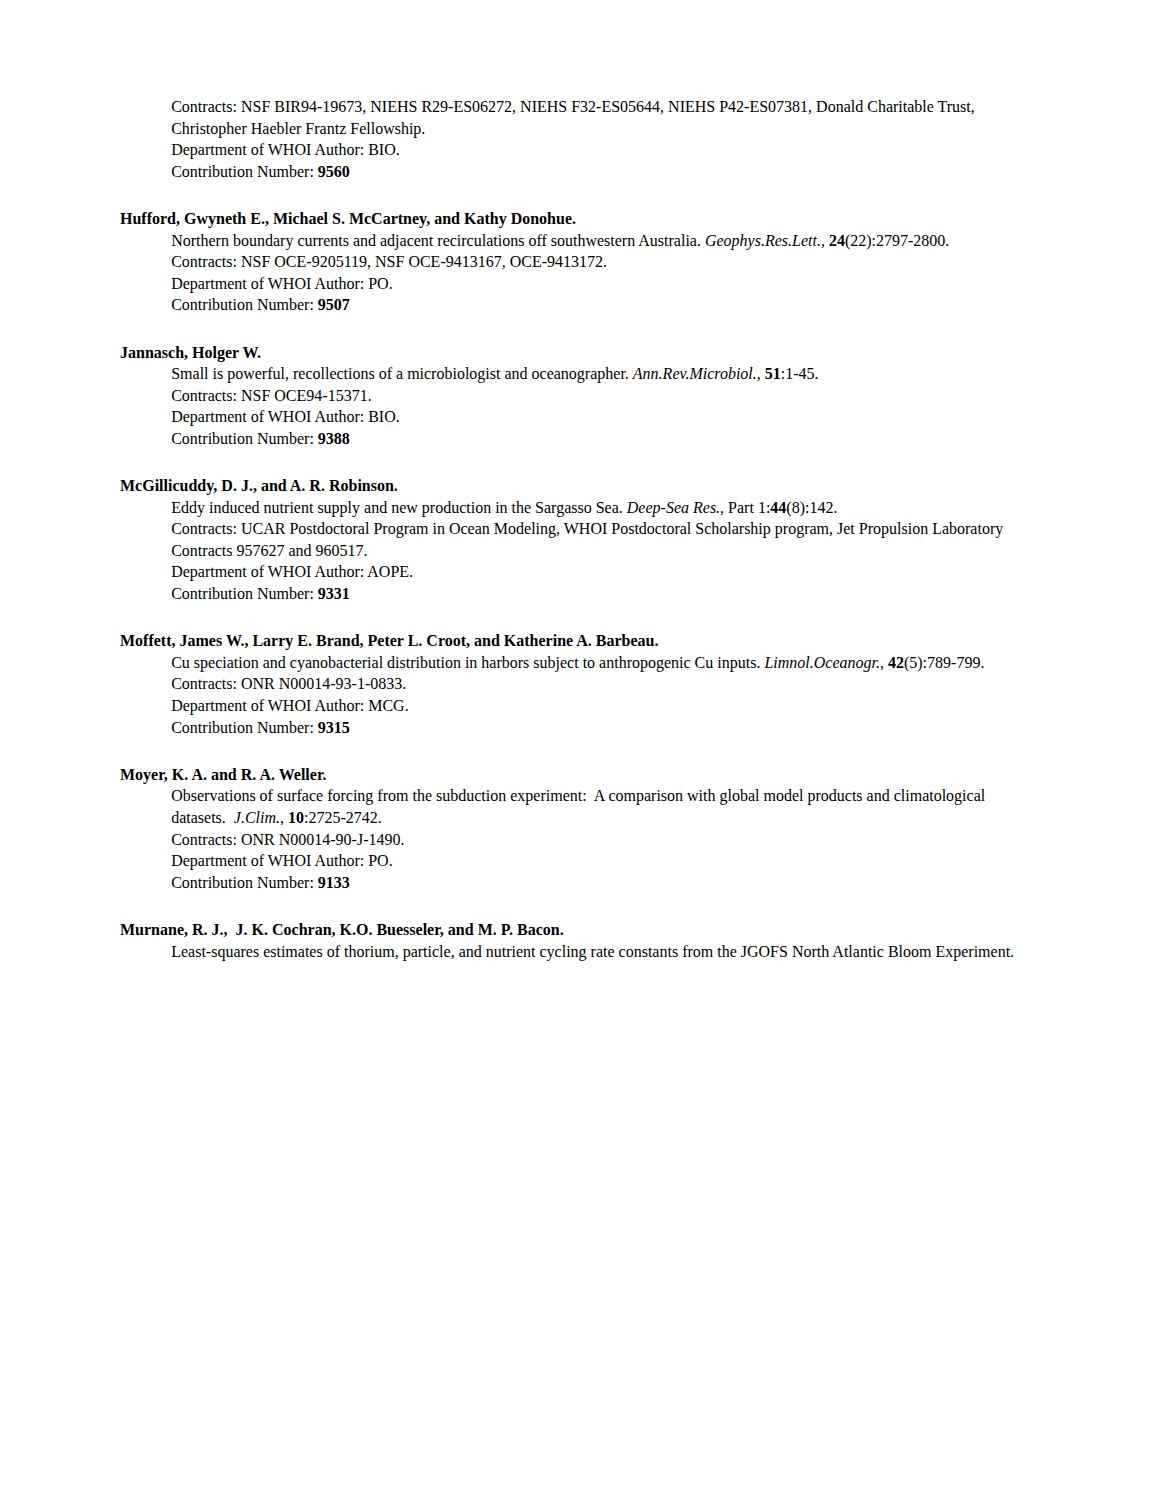Contracts: NSF BIR94-19673, NIEHS R29-ES06272, NIEHS F32-ES05644, NIEHS P42-ES07381, Donald Charitable Trust, Christopher Haebler Frantz Fellowship.
Department of WHOI Author: BIO.
Contribution Number: 9560
Hufford, Gwyneth E., Michael S. McCartney, and Kathy Donohue.
Northern boundary currents and adjacent recirculations off southwestern Australia. Geophys.Res.Lett., 24(22):2797-2800.
Contracts: NSF OCE-9205119, NSF OCE-9413167, OCE-9413172.
Department of WHOI Author: PO.
Contribution Number: 9507
Jannasch, Holger W.
Small is powerful, recollections of a microbiologist and oceanographer. Ann.Rev.Microbiol., 51:1-45.
Contracts: NSF OCE94-15371.
Department of WHOI Author: BIO.
Contribution Number: 9388
McGillicuddy, D. J., and A. R. Robinson.
Eddy induced nutrient supply and new production in the Sargasso Sea. Deep-Sea Res., Part 1:44(8):142.
Contracts: UCAR Postdoctoral Program in Ocean Modeling, WHOI Postdoctoral Scholarship program, Jet Propulsion Laboratory Contracts 957627 and 960517.
Department of WHOI Author: AOPE.
Contribution Number: 9331
Moffett, James W., Larry E. Brand, Peter L. Croot, and Katherine A. Barbeau.
Cu speciation and cyanobacterial distribution in harbors subject to anthropogenic Cu inputs. Limnol.Oceanogr., 42(5):789-799.
Contracts: ONR N00014-93-1-0833.
Department of WHOI Author: MCG.
Contribution Number: 9315
Moyer, K. A. and R. A. Weller.
Observations of surface forcing from the subduction experiment: A comparison with global model products and climatological datasets. J.Clim., 10:2725-2742.
Contracts: ONR N00014-90-J-1490.
Department of WHOI Author: PO.
Contribution Number: 9133
Murnane, R. J., J. K. Cochran, K.O. Buesseler, and M. P. Bacon.
Least-squares estimates of thorium, particle, and nutrient cycling rate constants from the JGOFS North Atlantic Bloom Experiment.